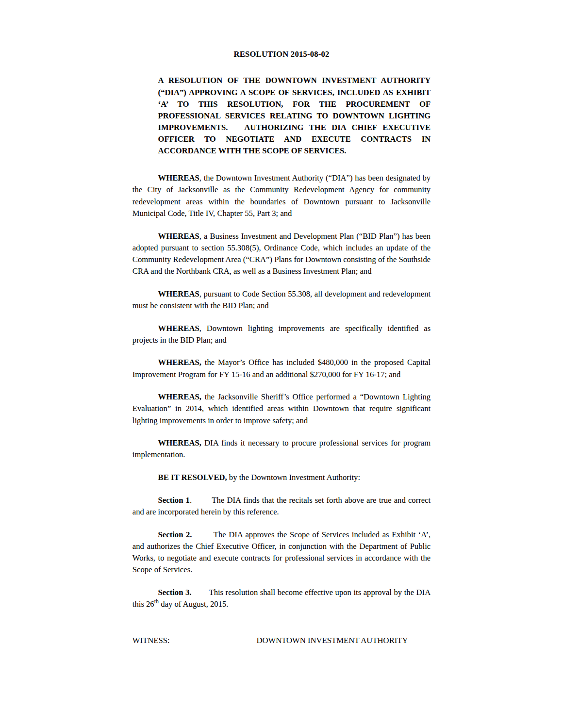RESOLUTION 2015-08-02
A RESOLUTION OF THE DOWNTOWN INVESTMENT AUTHORITY (“DIA”) APPROVING A SCOPE OF SERVICES, INCLUDED AS EXHIBIT ‘A’ TO THIS RESOLUTION, FOR THE PROCUREMENT OF PROFESSIONAL SERVICES RELATING TO DOWNTOWN LIGHTING IMPROVEMENTS. AUTHORIZING THE DIA CHIEF EXECUTIVE OFFICER TO NEGOTIATE AND EXECUTE CONTRACTS IN ACCORDANCE WITH THE SCOPE OF SERVICES.
WHEREAS, the Downtown Investment Authority (“DIA”) has been designated by the City of Jacksonville as the Community Redevelopment Agency for community redevelopment areas within the boundaries of Downtown pursuant to Jacksonville Municipal Code, Title IV, Chapter 55, Part 3; and
WHEREAS, a Business Investment and Development Plan (“BID Plan”) has been adopted pursuant to section 55.308(5), Ordinance Code, which includes an update of the Community Redevelopment Area (“CRA”) Plans for Downtown consisting of the Southside CRA and the Northbank CRA, as well as a Business Investment Plan; and
WHEREAS, pursuant to Code Section 55.308, all development and redevelopment must be consistent with the BID Plan; and
WHEREAS, Downtown lighting improvements are specifically identified as projects in the BID Plan; and
WHEREAS, the Mayor’s Office has included $480,000 in the proposed Capital Improvement Program for FY 15-16 and an additional $270,000 for FY 16-17; and
WHEREAS, the Jacksonville Sheriff’s Office performed a “Downtown Lighting Evaluation” in 2014, which identified areas within Downtown that require significant lighting improvements in order to improve safety; and
WHEREAS, DIA finds it necessary to procure professional services for program implementation.
BE IT RESOLVED, by the Downtown Investment Authority:
Section 1. The DIA finds that the recitals set forth above are true and correct and are incorporated herein by this reference.
Section 2. The DIA approves the Scope of Services included as Exhibit ‘A’, and authorizes the Chief Executive Officer, in conjunction with the Department of Public Works, to negotiate and execute contracts for professional services in accordance with the Scope of Services.
Section 3. This resolution shall become effective upon its approval by the DIA this 26th day of August, 2015.
WITNESS:
DOWNTOWN INVESTMENT AUTHORITY